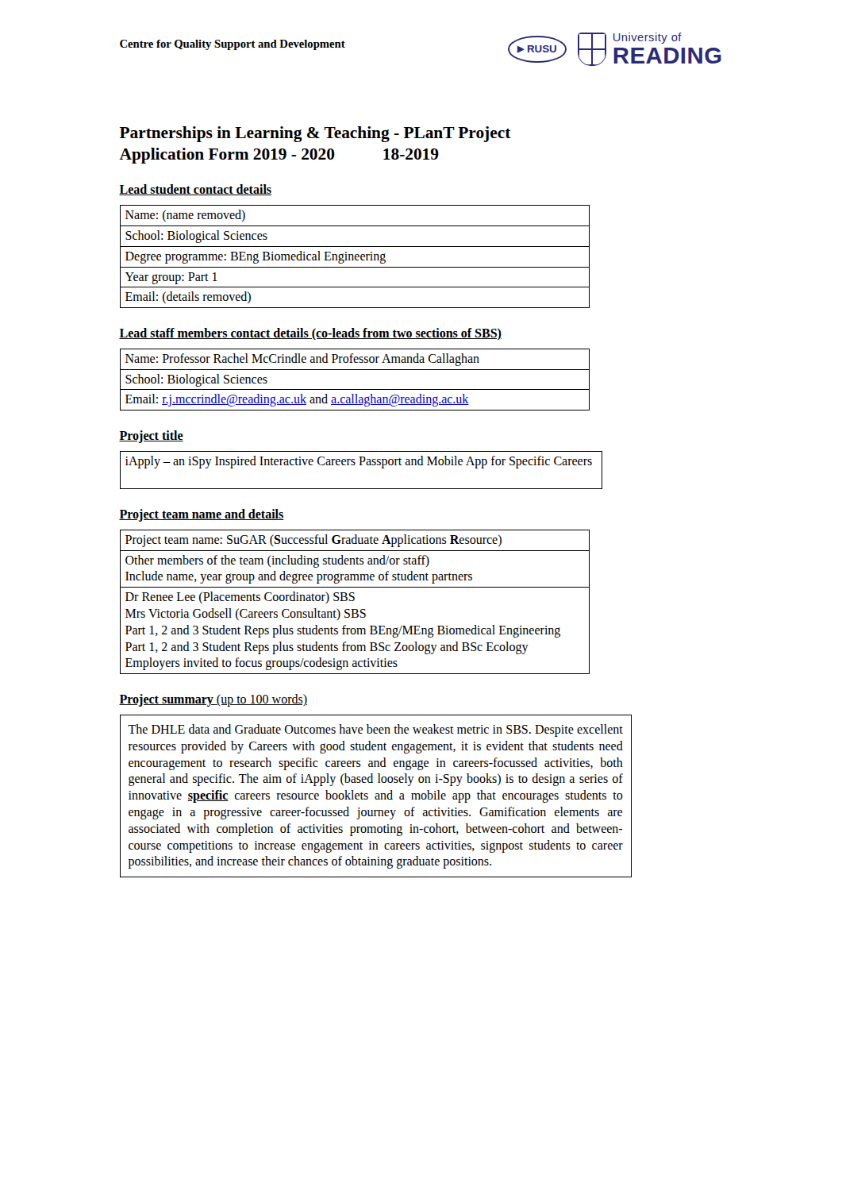Centre for Quality Support and Development
▶RUSU
University of
READING
Partnerships in Learning & Teaching - PLanT Project
Application Form 2019 - 2020 18-2019
Lead student contact details
| Name: (name removed) |
| School: Biological Sciences |
| Degree programme: BEng Biomedical Engineering |
| Year group: Part 1 |
| Email: (details removed) |
Lead staff members contact details (co-leads from two sections of SBS)
| Name: Professor Rachel McCrindle and Professor Amanda Callaghan |
| School: Biological Sciences |
| Email: r.j.mccrindle@reading.ac.uk and a.callaghan@reading.ac.uk |
Project title
| iApply – an iSpy Inspired Interactive Careers Passport and Mobile App for Specific Careers |
Project team name and details
| Project team name: SuGAR ( S uccessful G raduate A pplications R esource) |
| Other members of the team (including students and/or staff) Include name, year group and degree programme of student partners |
| Dr Renee Lee (Placements Coordinator) SBS Mrs Victoria Godsell (Careers Consultant) SBS Part 1, 2 and 3 Student Reps plus students from BEng/MEng Biomedical Engineering Part 1, 2 and 3 Student Reps plus students from BSc Zoology and BSc Ecology Employers invited to focus groups/codesign activities |
Project summary (up to 100 words)
The DHLE data and Graduate Outcomes have been the weakest metric in SBS. Despite excellent resources provided by Careers with good student engagement, it is evident that students need encouragement to research specific careers and engage in careers-focussed activities, both general and specific. The aim of iApply (based loosely on i-Spy books) is to design a series of innovative specific careers resource booklets and a mobile app that encourages students to engage in a progressive career-focussed journey of activities. Gamification elements are associated with completion of activities promoting in-cohort, between-cohort and between-course competitions to increase engagement in careers activities, signpost students to career possibilities, and increase their chances of obtaining graduate positions.